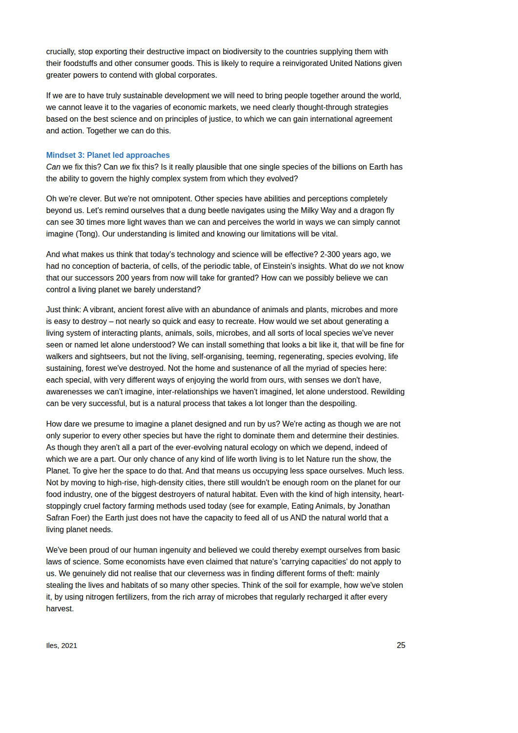crucially, stop exporting their destructive impact on biodiversity to the countries supplying them with their foodstuffs and other consumer goods. This is likely to require a reinvigorated United Nations given greater powers to contend with global corporates.
If we are to have truly sustainable development we will need to bring people together around the world, we cannot leave it to the vagaries of economic markets, we need clearly thought-through strategies based on the best science and on principles of justice, to which we can gain international agreement and action. Together we can do this.
Mindset 3: Planet led approaches
Can we fix this? Can we fix this? Is it really plausible that one single species of the billions on Earth has the ability to govern the highly complex system from which they evolved?
Oh we're clever. But we're not omnipotent. Other species have abilities and perceptions completely beyond us. Let's remind ourselves that a dung beetle navigates using the Milky Way and a dragon fly can see 30 times more light waves than we can and perceives the world in ways we can simply cannot imagine (Tong). Our understanding is limited and knowing our limitations will be vital.
And what makes us think that today's technology and science will be effective? 2-300 years ago, we had no conception of bacteria, of cells, of the periodic table, of Einstein's insights. What do we not know that our successors 200 years from now will take for granted? How can we possibly believe we can control a living planet we barely understand?
Just think: A vibrant, ancient forest alive with an abundance of animals and plants, microbes and more is easy to destroy – not nearly so quick and easy to recreate. How would we set about generating a living system of interacting plants, animals, soils, microbes, and all sorts of local species we've never seen or named let alone understood? We can install something that looks a bit like it, that will be fine for walkers and sightseers, but not the living, self-organising, teeming, regenerating, species evolving, life sustaining, forest we've destroyed. Not the home and sustenance of all the myriad of species here: each special, with very different ways of enjoying the world from ours, with senses we don't have, awarenesses we can't imagine, inter-relationships we haven't imagined, let alone understood. Rewilding can be very successful, but is a natural process that takes a lot longer than the despoiling.
How dare we presume to imagine a planet designed and run by us? We're acting as though we are not only superior to every other species but have the right to dominate them and determine their destinies. As though they aren't all a part of the ever-evolving natural ecology on which we depend, indeed of which we are a part. Our only chance of any kind of life worth living is to let Nature run the show, the Planet. To give her the space to do that. And that means us occupying less space ourselves. Much less. Not by moving to high-rise, high-density cities, there still wouldn't be enough room on the planet for our food industry, one of the biggest destroyers of natural habitat. Even with the kind of high intensity, heart-stoppingly cruel factory farming methods used today (see for example, Eating Animals, by Jonathan Safran Foer) the Earth just does not have the capacity to feed all of us AND the natural world that a living planet needs.
We've been proud of our human ingenuity and believed we could thereby exempt ourselves from basic laws of science. Some economists have even claimed that nature's 'carrying capacities' do not apply to us. We genuinely did not realise that our cleverness was in finding different forms of theft: mainly stealing the lives and habitats of so many other species. Think of the soil for example, how we've stolen it, by using nitrogen fertilizers, from the rich array of microbes that regularly recharged it after every harvest.
Iles, 2021 25